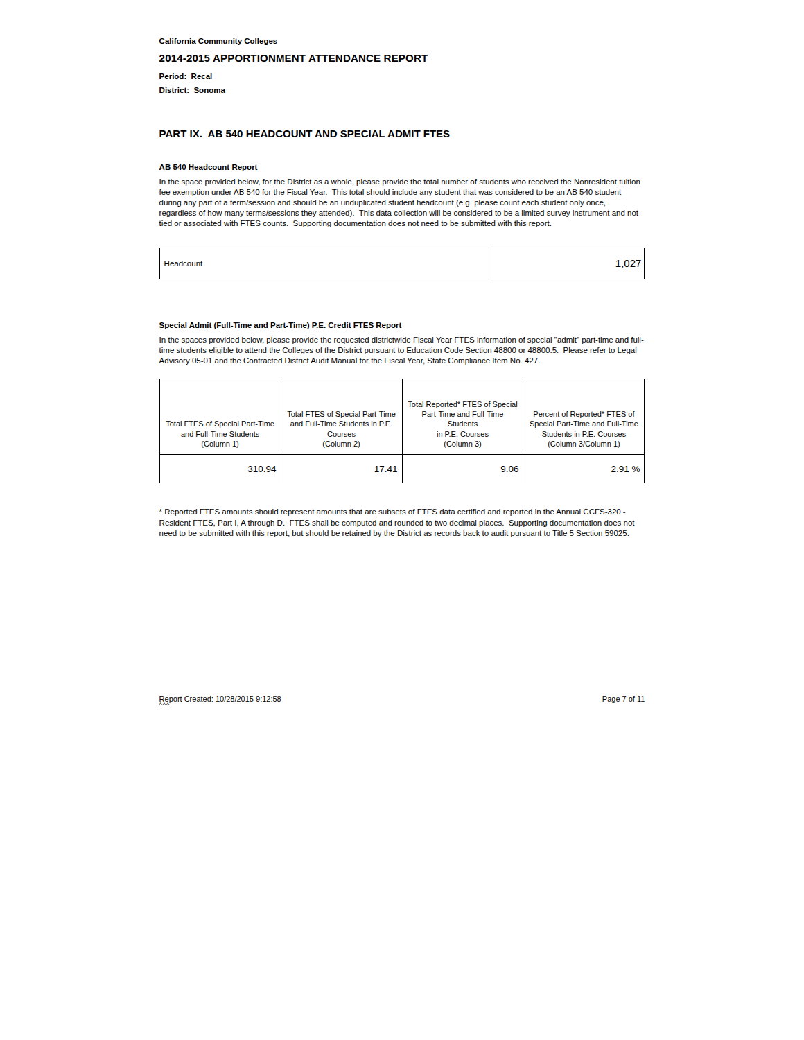California Community Colleges
2014-2015 APPORTIONMENT ATTENDANCE REPORT
Period: Recal
District: Sonoma
PART IX. AB 540 HEADCOUNT AND SPECIAL ADMIT FTES
AB 540 Headcount Report
In the space provided below, for the District as a whole, please provide the total number of students who received the Nonresident tuition fee exemption under AB 540 for the Fiscal Year. This total should include any student that was considered to be an AB 540 student during any part of a term/session and should be an unduplicated student headcount (e.g. please count each student only once, regardless of how many terms/sessions they attended). This data collection will be considered to be a limited survey instrument and not tied or associated with FTES counts. Supporting documentation does not need to be submitted with this report.
| Headcount | 1,027 |
Special Admit (Full-Time and Part-Time) P.E. Credit FTES Report
In the spaces provided below, please provide the requested districtwide Fiscal Year FTES information of special "admit" part-time and full-time students eligible to attend the Colleges of the District pursuant to Education Code Section 48800 or 48800.5. Please refer to Legal Advisory 05-01 and the Contracted District Audit Manual for the Fiscal Year, State Compliance Item No. 427.
| Total FTES of Special Part-Time and Full-Time Students (Column 1) | Total FTES of Special Part-Time and Full-Time Students in P.E. Courses (Column 2) | Total Reported* FTES of Special Part-Time and Full-Time Students in P.E. Courses (Column 3) | Percent of Reported* FTES of Special Part-Time and Full-Time Students in P.E. Courses (Column 3/Column 1) |
| --- | --- | --- | --- |
| 310.94 | 17.41 | 9.06 | 2.91 % |
* Reported FTES amounts should represent amounts that are subsets of FTES data certified and reported in the Annual CCFS-320 - Resident FTES, Part I, A through D. FTES shall be computed and rounded to two decimal places. Supporting documentation does not need to be submitted with this report, but should be retained by the District as records back to audit pursuant to Title 5 Section 59025.
Report Created: 10/28/2015 9:12:58
^^^
Page 7 of 11